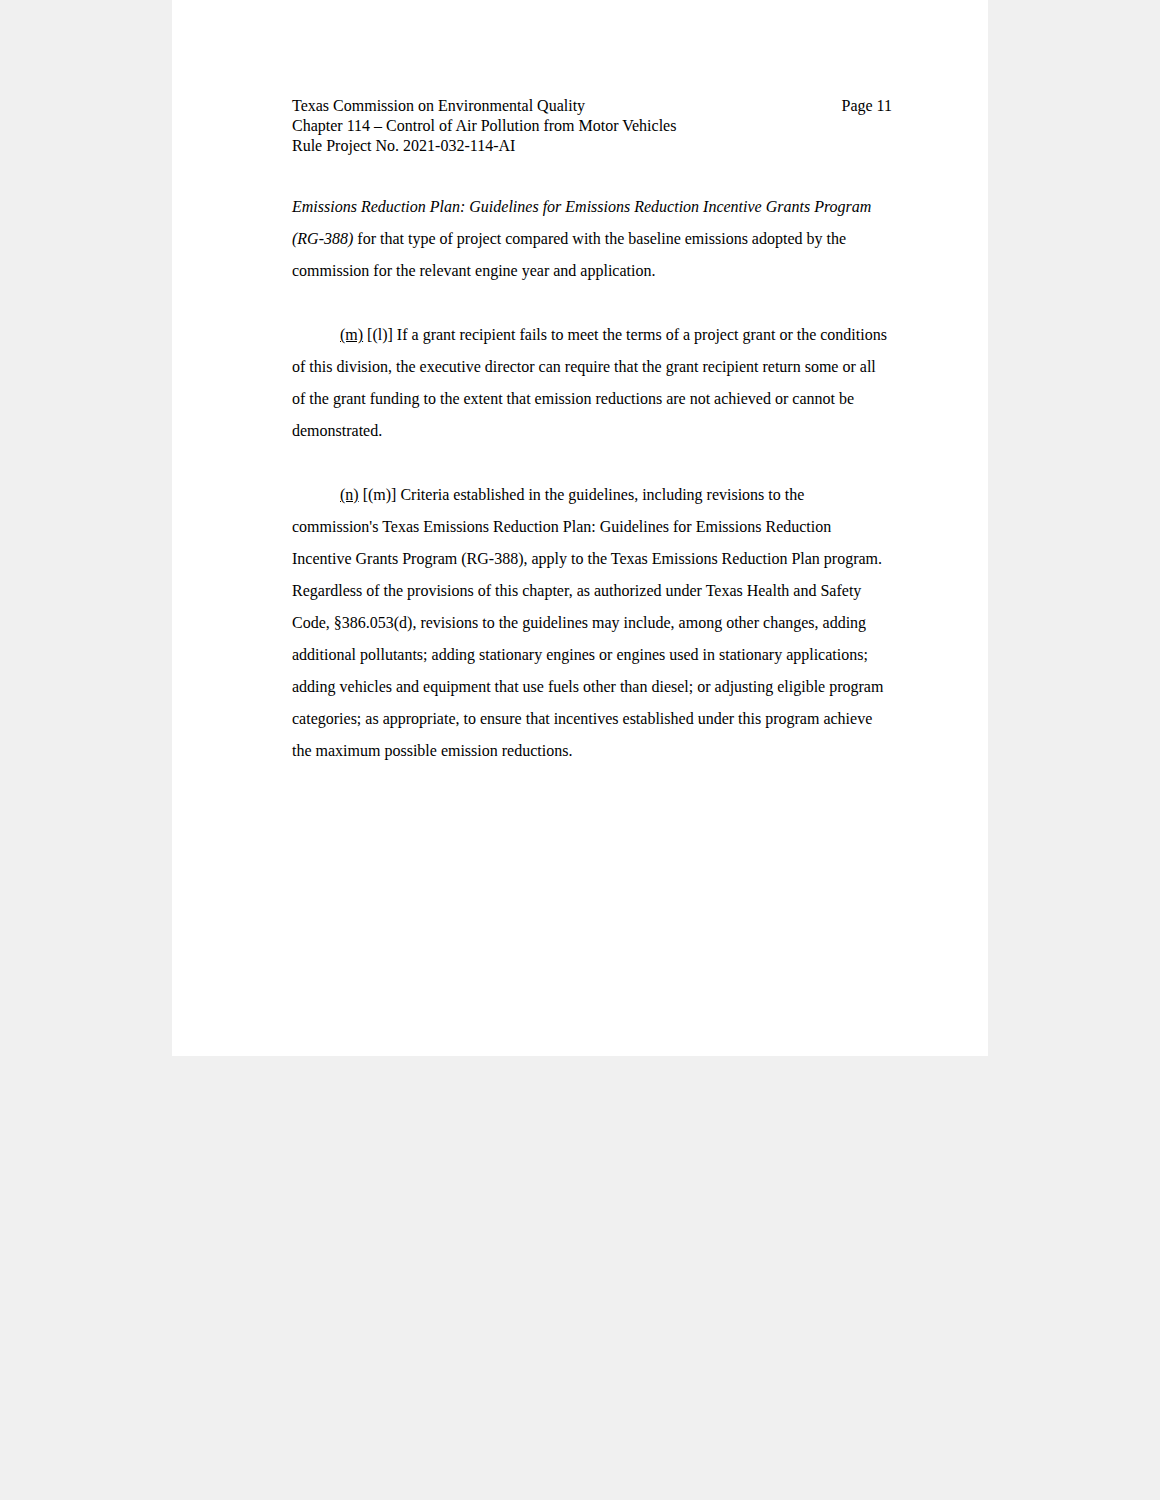Texas Commission on Environmental Quality Page 11
Chapter 114 – Control of Air Pollution from Motor Vehicles
Rule Project No. 2021-032-114-AI
Emissions Reduction Plan: Guidelines for Emissions Reduction Incentive Grants Program (RG-388) for that type of project compared with the baseline emissions adopted by the commission for the relevant engine year and application.
(m) [(l)] If a grant recipient fails to meet the terms of a project grant or the conditions of this division, the executive director can require that the grant recipient return some or all of the grant funding to the extent that emission reductions are not achieved or cannot be demonstrated.
(n) [(m)] Criteria established in the guidelines, including revisions to the commission's Texas Emissions Reduction Plan: Guidelines for Emissions Reduction Incentive Grants Program (RG-388), apply to the Texas Emissions Reduction Plan program. Regardless of the provisions of this chapter, as authorized under Texas Health and Safety Code, §386.053(d), revisions to the guidelines may include, among other changes, adding additional pollutants; adding stationary engines or engines used in stationary applications; adding vehicles and equipment that use fuels other than diesel; or adjusting eligible program categories; as appropriate, to ensure that incentives established under this program achieve the maximum possible emission reductions.